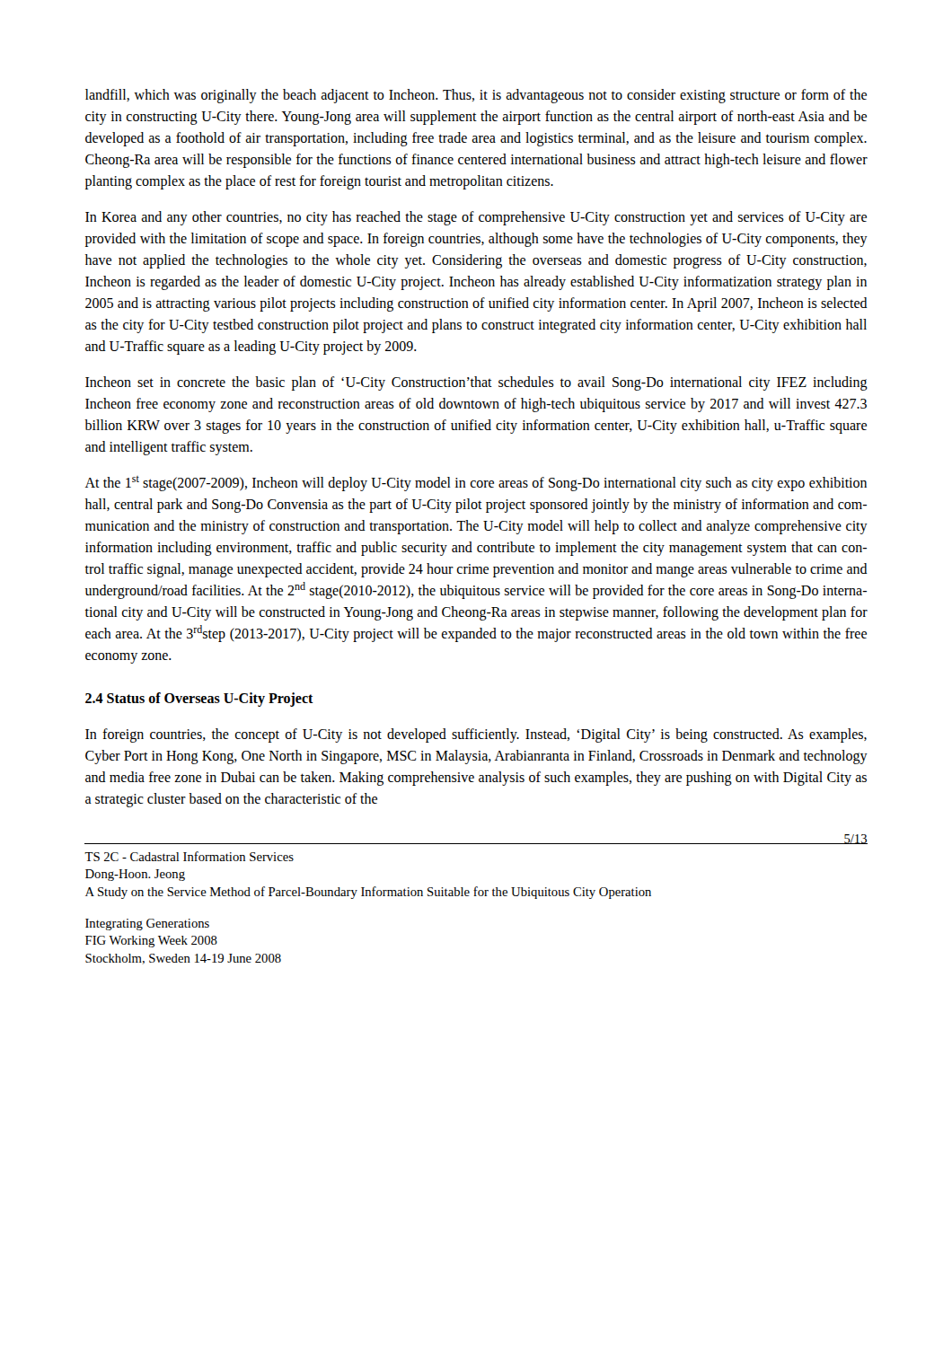landfill, which was originally the beach adjacent to Incheon. Thus, it is advantageous not to consider existing structure or form of the city in constructing U-City there. Young-Jong area will supplement the airport function as the central airport of north-east Asia and be developed as a foothold of air transportation, including free trade area and logistics terminal, and as the leisure and tourism complex. Cheong-Ra area will be responsible for the functions of finance centered international business and attract high-tech leisure and flower planting complex as the place of rest for foreign tourist and metropolitan citizens.
In Korea and any other countries, no city has reached the stage of comprehensive U-City construction yet and services of U-City are provided with the limitation of scope and space. In foreign countries, although some have the technologies of U-City components, they have not applied the technologies to the whole city yet. Considering the overseas and domestic progress of U-City construction, Incheon is regarded as the leader of domestic U-City project. Incheon has already established U-City informatization strategy plan in 2005 and is attracting various pilot projects including construction of unified city information center. In April 2007, Incheon is selected as the city for U-City testbed construction pilot project and plans to construct integrated city information center, U-City exhibition hall and U-Traffic square as a leading U-City project by 2009.
Incheon set in concrete the basic plan of ‘U-City Construction’that schedules to avail Song-Do international city IFEZ including Incheon free economy zone and reconstruction areas of old downtown of high-tech ubiquitous service by 2017 and will invest 427.3 billion KRW over 3 stages for 10 years in the construction of unified city information center, U-City exhibition hall, u-Traffic square and intelligent traffic system.
At the 1st stage(2007-2009), Incheon will deploy U-City model in core areas of Song-Do international city such as city expo exhibition hall, central park and Song-Do Convensia as the part of U-City pilot project sponsored jointly by the ministry of information and communication and the ministry of construction and transportation. The U-City model will help to collect and analyze comprehensive city information including environment, traffic and public security and contribute to implement the city management system that can control traffic signal, manage unexpected accident, provide 24 hour crime prevention and monitor and mange areas vulnerable to crime and underground/road facilities. At the 2nd stage(2010-2012), the ubiquitous service will be provided for the core areas in Song-Do international city and U-City will be constructed in Young-Jong and Cheong-Ra areas in stepwise manner, following the development plan for each area. At the 3rdstep (2013-2017), U-City project will be expanded to the major reconstructed areas in the old town within the free economy zone.
2.4 Status of Overseas U-City Project
In foreign countries, the concept of U-City is not developed sufficiently. Instead, ‘Digital City’ is being constructed. As examples, Cyber Port in Hong Kong, One North in Singapore, MSC in Malaysia, Arabianranta in Finland, Crossroads in Denmark and technology and media free zone in Dubai can be taken. Making comprehensive analysis of such examples, they are pushing on with Digital City as a strategic cluster based on the characteristic of the
5/13
TS 2C - Cadastral Information Services
Dong-Hoon. Jeong
A Study on the Service Method of Parcel-Boundary Information Suitable for the Ubiquitous City Operation
Integrating Generations
FIG Working Week 2008
Stockholm, Sweden 14-19 June 2008